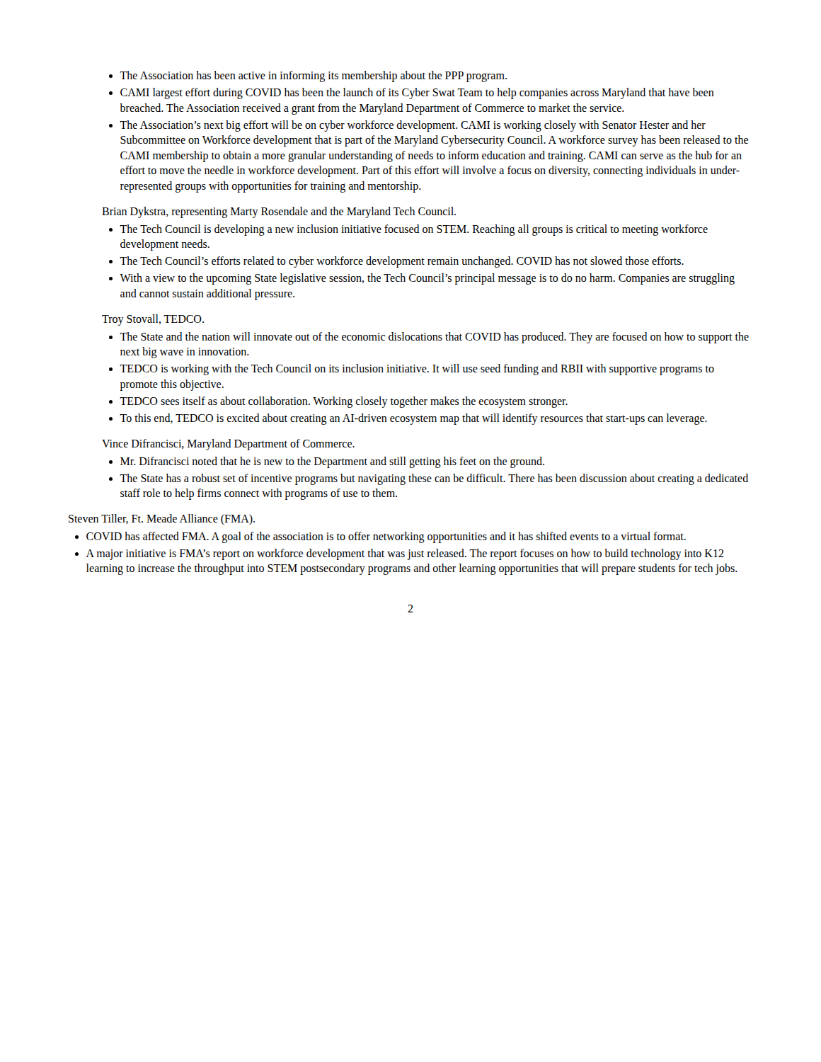The Association has been active in informing its membership about the PPP program.
CAMI largest effort during COVID has been the launch of its Cyber Swat Team to help companies across Maryland that have been breached. The Association received a grant from the Maryland Department of Commerce to market the service.
The Association’s next big effort will be on cyber workforce development. CAMI is working closely with Senator Hester and her Subcommittee on Workforce development that is part of the Maryland Cybersecurity Council. A workforce survey has been released to the CAMI membership to obtain a more granular understanding of needs to inform education and training. CAMI can serve as the hub for an effort to move the needle in workforce development. Part of this effort will involve a focus on diversity, connecting individuals in under-represented groups with opportunities for training and mentorship.
Brian Dykstra, representing Marty Rosendale and the Maryland Tech Council.
The Tech Council is developing a new inclusion initiative focused on STEM. Reaching all groups is critical to meeting workforce development needs.
The Tech Council’s efforts related to cyber workforce development remain unchanged. COVID has not slowed those efforts.
With a view to the upcoming State legislative session, the Tech Council’s principal message is to do no harm. Companies are struggling and cannot sustain additional pressure.
Troy Stovall, TEDCO.
The State and the nation will innovate out of the economic dislocations that COVID has produced. They are focused on how to support the next big wave in innovation.
TEDCO is working with the Tech Council on its inclusion initiative. It will use seed funding and RBII with supportive programs to promote this objective.
TEDCO sees itself as about collaboration. Working closely together makes the ecosystem stronger.
To this end, TEDCO is excited about creating an AI-driven ecosystem map that will identify resources that start-ups can leverage.
Vince Difrancisci, Maryland Department of Commerce.
Mr. Difrancisci noted that he is new to the Department and still getting his feet on the ground.
The State has a robust set of incentive programs but navigating these can be difficult. There has been discussion about creating a dedicated staff role to help firms connect with programs of use to them.
Steven Tiller, Ft. Meade Alliance (FMA).
COVID has affected FMA. A goal of the association is to offer networking opportunities and it has shifted events to a virtual format.
A major initiative is FMA’s report on workforce development that was just released. The report focuses on how to build technology into K12 learning to increase the throughput into STEM postsecondary programs and other learning opportunities that will prepare students for tech jobs.
2